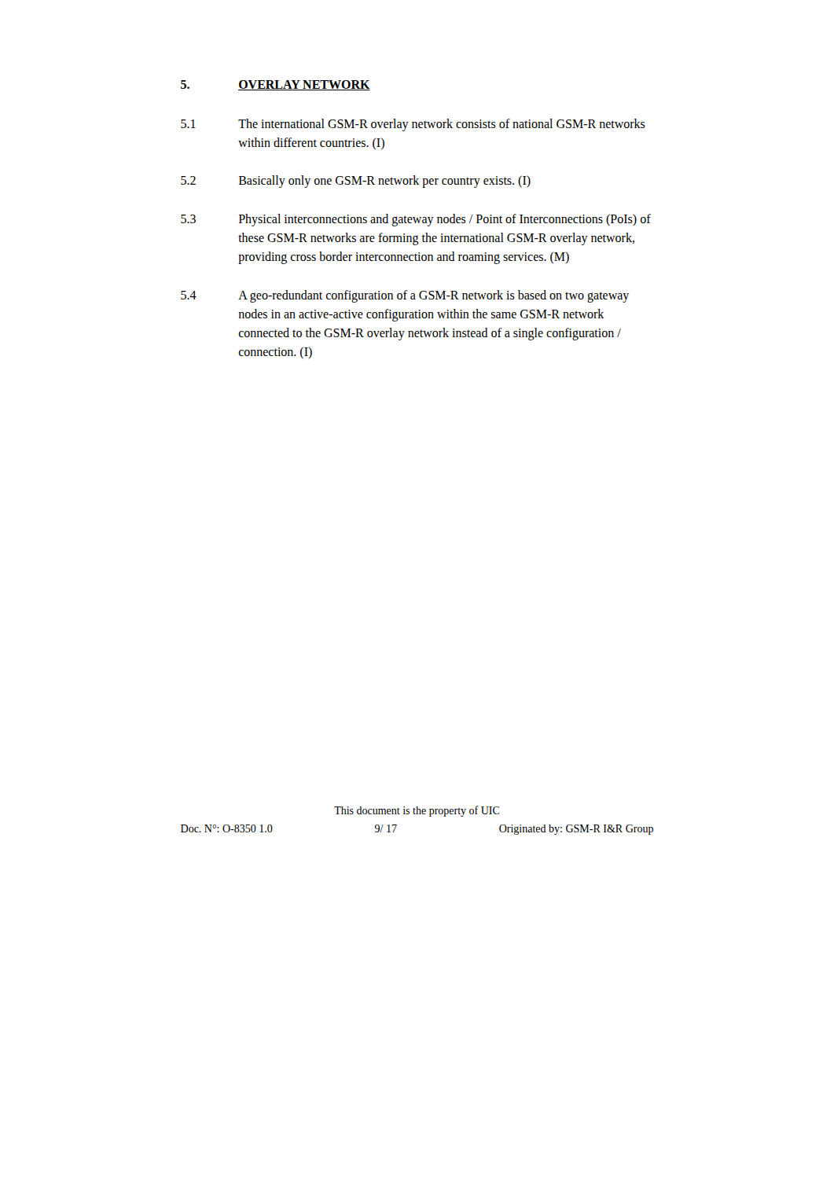5. OVERLAY NETWORK
5.1 The international GSM-R overlay network consists of national GSM-R networks within different countries. (I)
5.2 Basically only one GSM-R network per country exists. (I)
5.3 Physical interconnections and gateway nodes / Point of Interconnections (PoIs) of these GSM-R networks are forming the international GSM-R overlay network, providing cross border interconnection and roaming services. (M)
5.4 A geo-redundant configuration of a GSM-R network is based on two gateway nodes in an active-active configuration within the same GSM-R network connected to the GSM-R overlay network instead of a single configuration / connection. (I)
This document is the property of UIC
Doc. N°: O-8350 1.0 9/ 17 Originated by: GSM-R I&R Group